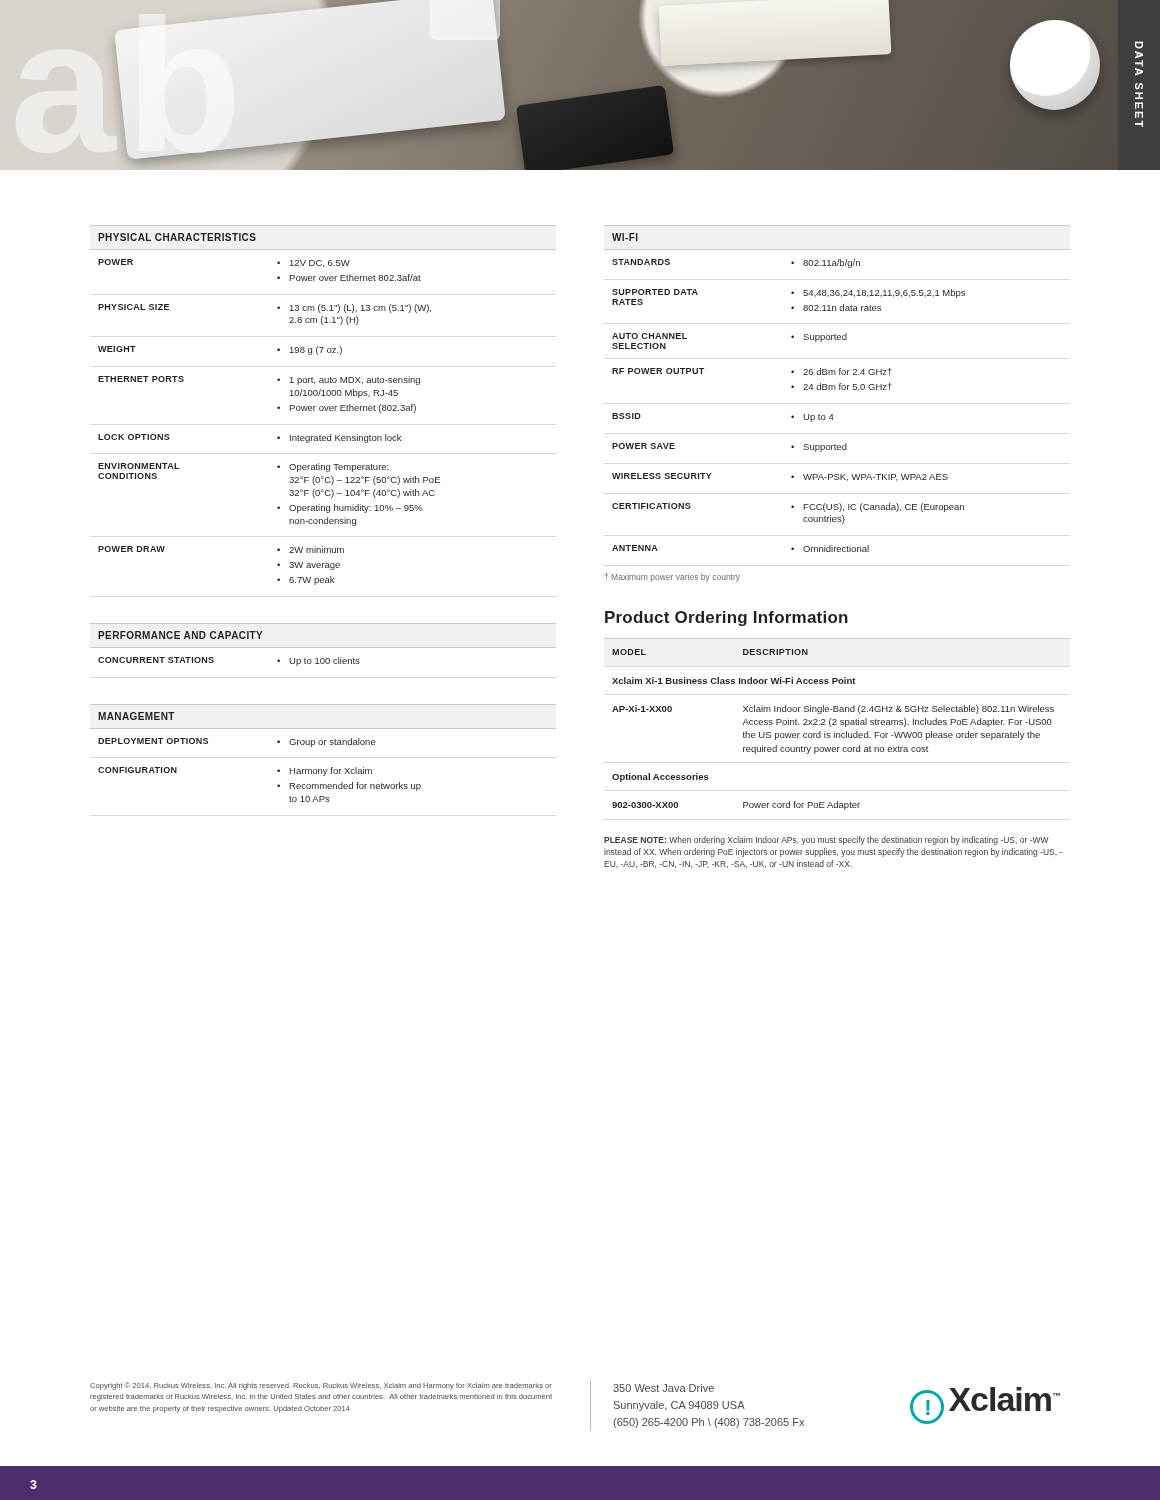ab
DATA SHEET
Physical Characteristics
| Power | 12V DC, 6.5W Power over Ethernet 802.3af/at |
| Physical Size | 13 cm (5.1") (L), 13 cm (5.1") (W), 2.8 cm (1.1") (H) |
| Weight | 198 g (7 oz.) |
| Ethernet Ports | 1 port, auto MDX, auto-sensing 10/100/1000 Mbps, RJ-45 Power over Ethernet (802.3af) |
| Lock Options | Integrated Kensington lock |
| Environmental Conditions | Operating Temperature: 32°F (0°C) – 122°F (50°C) with PoE 32°F (0°C) – 104°F (40°C) with AC Operating humidity: 10% – 95% non-condensing |
| Power Draw | 2W minimum 3W average 6.7W peak |
Performance and Capacity
| Concurrent Stations | Up to 100 clients |
Management
| Deployment Options | Group or standalone |
| Configuration | Harmony for Xclaim Recommended for networks up to 10 APs |
Wi-Fi
| Standards | 802.11a/b/g/n |
| Supported Data Rates | 54,48,36,24,18,12,11,9,6,5.5,2,1 Mbps 802.11n data rates |
| Auto Channel Selection | Supported |
| RF Power Output | 26 dBm for 2.4 GHz† 24 dBm for 5.0 GHz† |
| BSSID | Up to 4 |
| Power Save | Supported |
| Wireless Security | WPA-PSK, WPA-TKIP, WPA2 AES |
| Certifications | FCC(US), IC (Canada), CE (European countries) |
| Antenna | Omnidirectional |
† Maximum power varies by country
Product Ordering Information
| Model | Description |
| --- | --- |
| Xclaim Xi-1 Business Class Indoor Wi-Fi Access Point |
| AP-Xi-1-XX00 | Xclaim Indoor Single-Band (2.4GHz & 5GHz Selectable) 802.11n Wireless Access Point. 2x2:2 (2 spatial streams). Includes PoE Adapter. For -US00 the US power cord is included. For -WW00 please order separately the required country power cord at no extra cost |
| Optional Accessories |
| 902-0300-XX00 | Power cord for PoE Adapter |
PLEASE NOTE: When ordering Xclaim Indoor APs, you must specify the destination region by indicating -US, or -WW instead of XX. When ordering PoE injectors or power supplies, you must specify the destination region by indicating -US, -EU, -AU, -BR, -CN, -IN, -JP, -KR, -SA, -UK, or -UN instead of -XX.
Copyright © 2014, Ruckus Wireless, Inc. All rights reserved. Ruckus, Ruckus Wireless, Xclaim and Harmony for Xclaim are trademarks or registered trademarks of Ruckus Wireless, Inc. in the United States and other countries. All other trademarks mentioned in this document or website are the property of their respective owners. Updated October 2014
350 West Java Drive
Sunnyvale, CA 94089 USA
(650) 265-4200 Ph \ (408) 738-2065 Fx
!Xclaim™
3